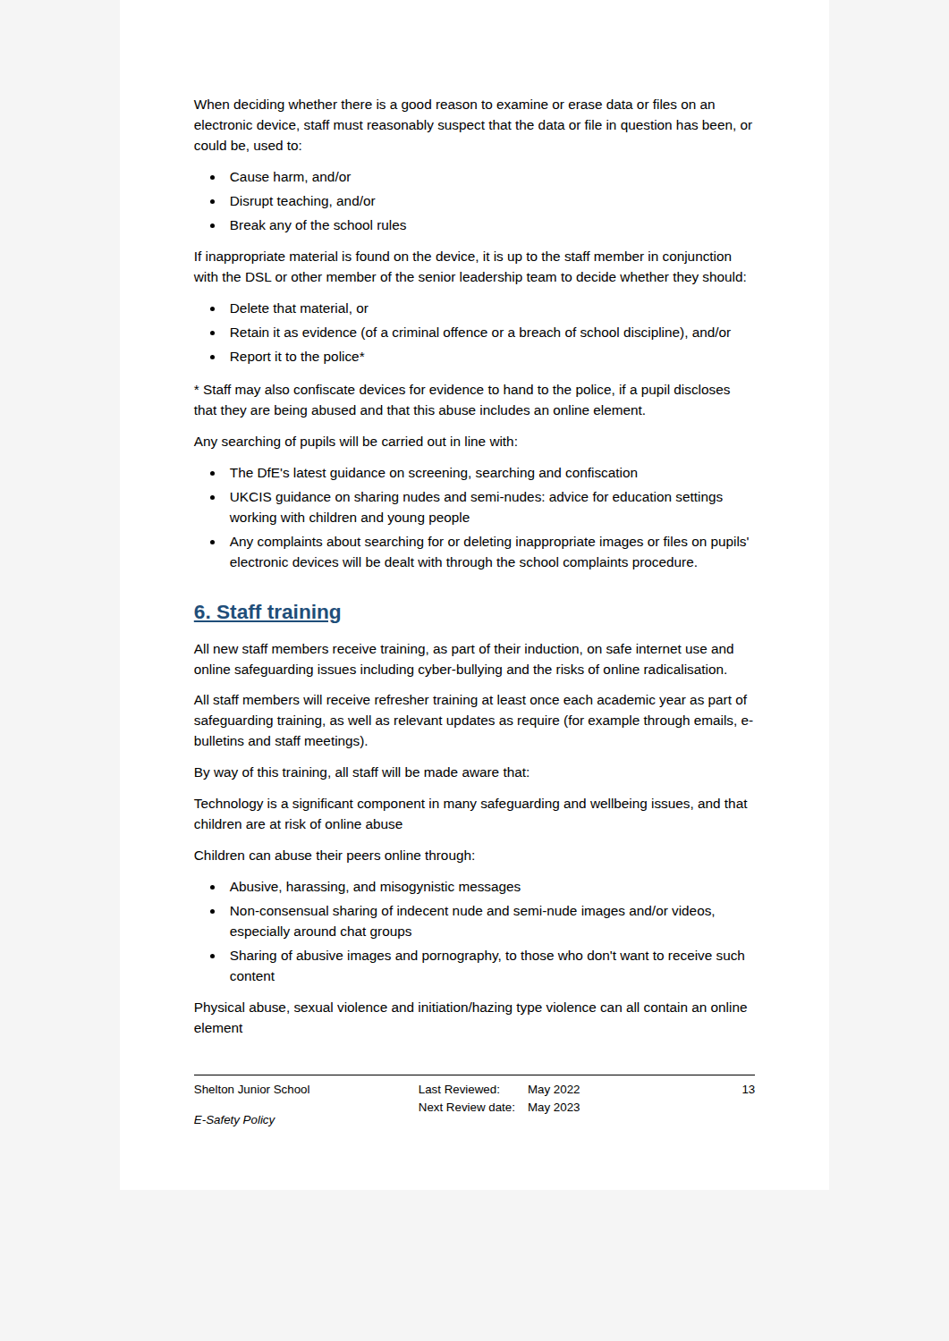When deciding whether there is a good reason to examine or erase data or files on an electronic device, staff must reasonably suspect that the data or file in question has been, or could be, used to:
Cause harm, and/or
Disrupt teaching, and/or
Break any of the school rules
If inappropriate material is found on the device, it is up to the staff member in conjunction with the DSL or other member of the senior leadership team to decide whether they should:
Delete that material, or
Retain it as evidence (of a criminal offence or a breach of school discipline), and/or
Report it to the police*
* Staff may also confiscate devices for evidence to hand to the police, if a pupil discloses that they are being abused and that this abuse includes an online element.
Any searching of pupils will be carried out in line with:
The DfE's latest guidance on screening, searching and confiscation
UKCIS guidance on sharing nudes and semi-nudes: advice for education settings working with children and young people
Any complaints about searching for or deleting inappropriate images or files on pupils' electronic devices will be dealt with through the school complaints procedure.
6. Staff training
All new staff members receive training, as part of their induction, on safe internet use and online safeguarding issues including cyber-bullying and the risks of online radicalisation.
All staff members will receive refresher training at least once each academic year as part of safeguarding training, as well as relevant updates as require (for example through emails, e-bulletins and staff meetings).
By way of this training, all staff will be made aware that:
Technology is a significant component in many safeguarding and wellbeing issues, and that children are at risk of online abuse
Children can abuse their peers online through:
Abusive, harassing, and misogynistic messages
Non-consensual sharing of indecent nude and semi-nude images and/or videos, especially around chat groups
Sharing of abusive images and pornography, to those who don't want to receive such content
Physical abuse, sexual violence and initiation/hazing type violence can all contain an online element
Shelton Junior School
E-Safety Policy
| Last Reviewed: | May 2022 |
| Next Review date: | May 2023 |
13